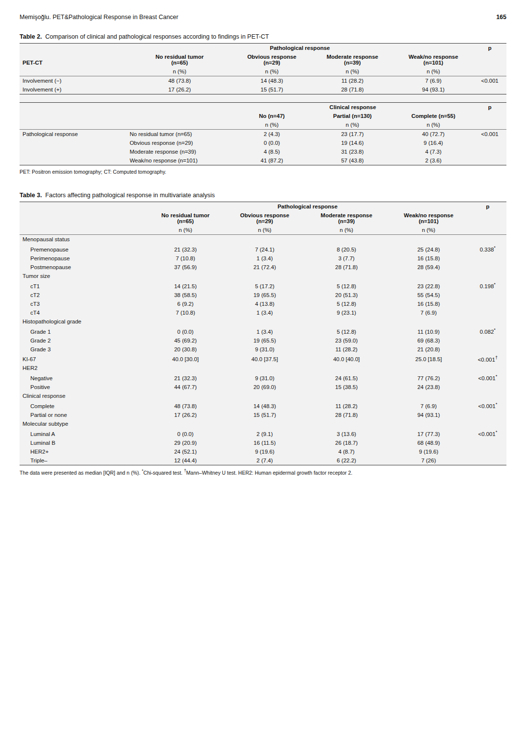Memişoğlu. PET&Pathological Response in Breast Cancer
165
Table 2. Comparison of clinical and pathological responses according to findings in PET-CT
| | Pathological response | p |
| PET-CT | No residual tumor (n=65) | Obvious response (n=29) | Moderate response (n=39) | Weak/no response (n=101) | |
| | n (%) | n (%) | n (%) | n (%) | |
| Involvement (−) | 48 (73.8) | 14 (48.3) | 11 (28.2) | 7 (6.9) | <0.001 |
| Involvement (+) | 17 (26.2) | 15 (51.7) | 28 (71.8) | 94 (93.1) | |
| | Clinical response | p |
| | No (n=47) | Partial (n=130) | Complete (n=55) | |
| | n (%) | n (%) | n (%) | |
| Pathological response | No residual tumor (n=65) | 2 (4.3) | 23 (17.7) | 40 (72.7) | <0.001 |
| | Obvious response (n=29) | 0 (0.0) | 19 (14.6) | 9 (16.4) | |
| | Moderate response (n=39) | 4 (8.5) | 31 (23.8) | 4 (7.3) | |
| | Weak/no response (n=101) | 41 (87.2) | 57 (43.8) | 2 (3.6) | |
PET: Positron emission tomography; CT: Computed tomography.
Table 3. Factors affecting pathological response in multivariate analysis
| | Pathological response | p |
| | No residual tumor (n=65) | Obvious response (n=29) | Moderate response (n=39) | Weak/no response (n=101) | |
| | n (%) | n (%) | n (%) | n (%) | |
| Menopausal status | | | | | |
| Premenopause | 21 (32.3) | 7 (24.1) | 8 (20.5) | 25 (24.8) | 0.338 * |
| Perimenopause | 7 (10.8) | 1 (3.4) | 3 (7.7) | 16 (15.8) | |
| Postmenopause | 37 (56.9) | 21 (72.4) | 28 (71.8) | 28 (59.4) | |
| Tumor size | | | | | |
| cT1 | 14 (21.5) | 5 (17.2) | 5 (12.8) | 23 (22.8) | 0.198 * |
| cT2 | 38 (58.5) | 19 (65.5) | 20 (51.3) | 55 (54.5) | |
| cT3 | 6 (9.2) | 4 (13.8) | 5 (12.8) | 16 (15.8) | |
| cT4 | 7 (10.8) | 1 (3.4) | 9 (23.1) | 7 (6.9) | |
| Histopathological grade | | | | | |
| Grade 1 | 0 (0.0) | 1 (3.4) | 5 (12.8) | 11 (10.9) | 0.082 * |
| Grade 2 | 45 (69.2) | 19 (65.5) | 23 (59.0) | 69 (68.3) | |
| Grade 3 | 20 (30.8) | 9 (31.0) | 11 (28.2) | 21 (20.8) | |
| KI-67 | 40.0 [30.0] | 40.0 [37.5] | 40.0 [40.0] | 25.0 [18.5] | <0.001 † |
| HER2 | | | | | |
| Negative | 21 (32.3) | 9 (31.0) | 24 (61.5) | 77 (76.2) | <0.001 * |
| Positive | 44 (67.7) | 20 (69.0) | 15 (38.5) | 24 (23.8) | |
| Clinical response | | | | | |
| Complete | 48 (73.8) | 14 (48.3) | 11 (28.2) | 7 (6.9) | <0.001 * |
| Partial or none | 17 (26.2) | 15 (51.7) | 28 (71.8) | 94 (93.1) | |
| Molecular subtype | | | | | |
| Luminal A | 0 (0.0) | 2 (9.1) | 3 (13.6) | 17 (77.3) | <0.001 * |
| Luminal B | 29 (20.9) | 16 (11.5) | 26 (18.7) | 68 (48.9) | |
| HER2+ | 24 (52.1) | 9 (19.6) | 4 (8.7) | 9 (19.6) | |
| Triple– | 12 (44.4) | 2 (7.4) | 6 (22.2) | 7 (26) | |
The data were presented as median [IQR] and n (%). *Chi-squared test. †Mann–Whitney U test. HER2: Human epidermal growth factor receptor 2.